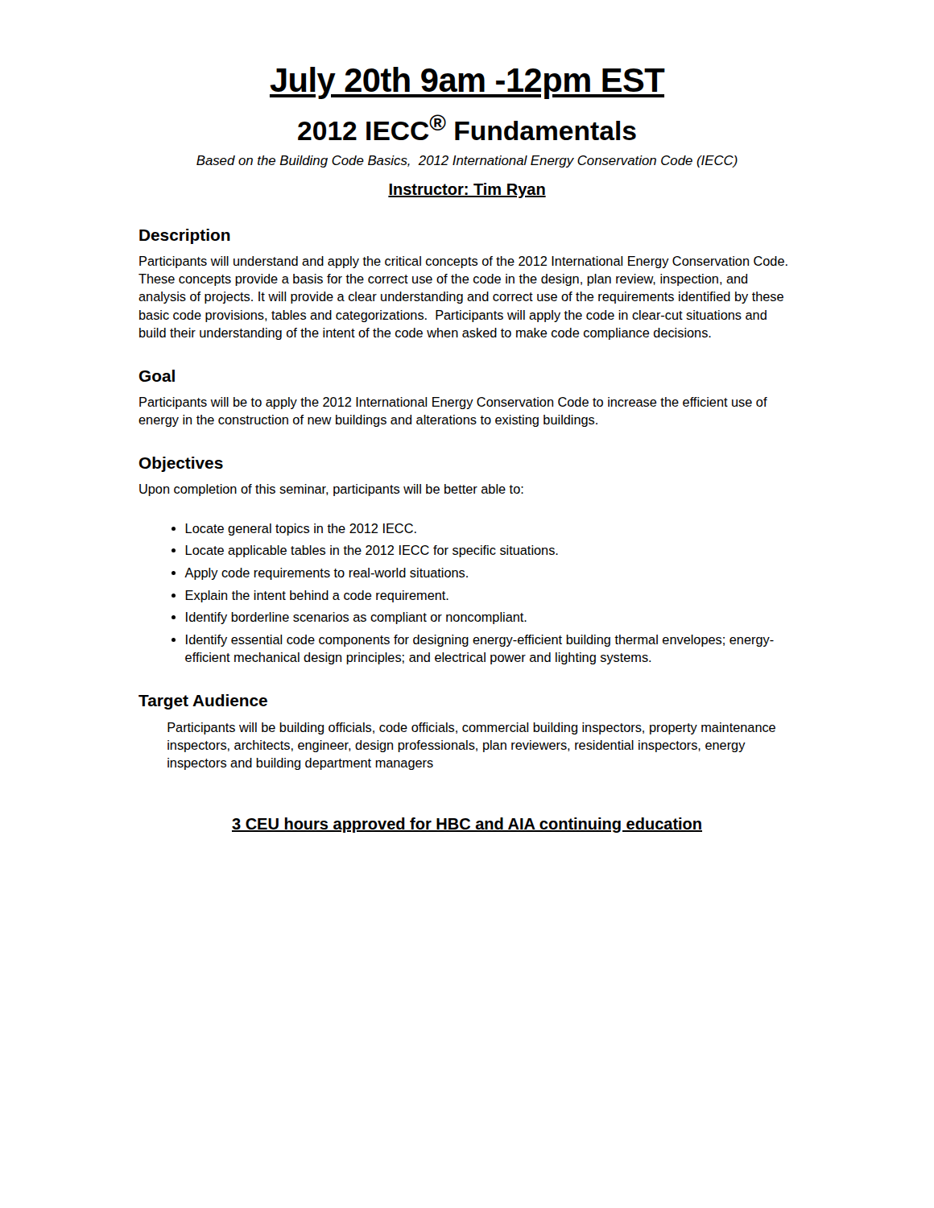July 20th 9am -12pm EST
2012 IECC® Fundamentals
Based on the Building Code Basics, 2012 International Energy Conservation Code (IECC)
Instructor: Tim Ryan
Description
Participants will understand and apply the critical concepts of the 2012 International Energy Conservation Code. These concepts provide a basis for the correct use of the code in the design, plan review, inspection, and analysis of projects. It will provide a clear understanding and correct use of the requirements identified by these basic code provisions, tables and categorizations. Participants will apply the code in clear-cut situations and build their understanding of the intent of the code when asked to make code compliance decisions.
Goal
Participants will be to apply the 2012 International Energy Conservation Code to increase the efficient use of energy in the construction of new buildings and alterations to existing buildings.
Objectives
Upon completion of this seminar, participants will be better able to:
Locate general topics in the 2012 IECC.
Locate applicable tables in the 2012 IECC for specific situations.
Apply code requirements to real-world situations.
Explain the intent behind a code requirement.
Identify borderline scenarios as compliant or noncompliant.
Identify essential code components for designing energy-efficient building thermal envelopes; energy-efficient mechanical design principles; and electrical power and lighting systems.
Target Audience
Participants will be building officials, code officials, commercial building inspectors, property maintenance inspectors, architects, engineer, design professionals, plan reviewers, residential inspectors, energy inspectors and building department managers
3 CEU hours approved for HBC and AIA continuing education